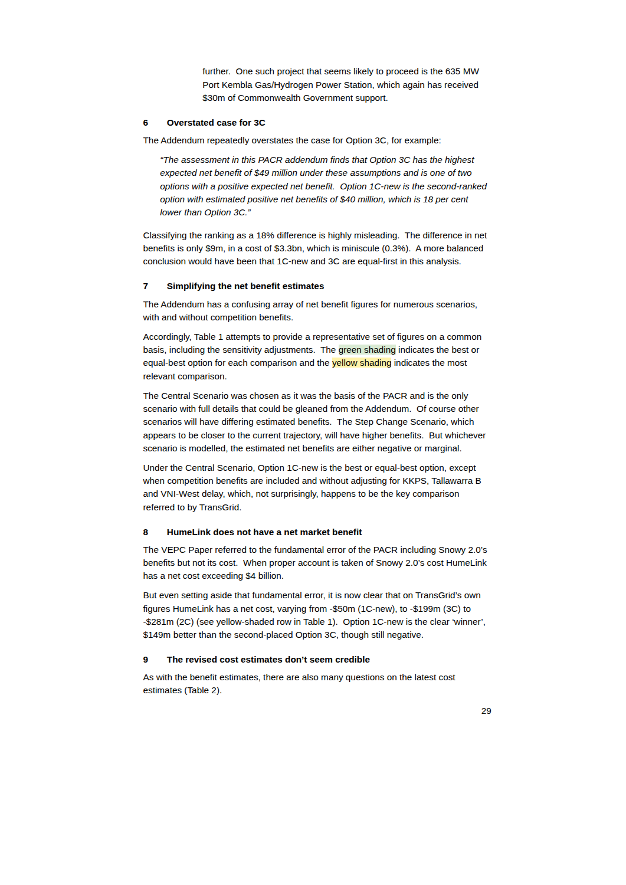further. One such project that seems likely to proceed is the 635 MW Port Kembla Gas/Hydrogen Power Station, which again has received $30m of Commonwealth Government support.
6 Overstated case for 3C
The Addendum repeatedly overstates the case for Option 3C, for example:
“The assessment in this PACR addendum finds that Option 3C has the highest expected net benefit of $49 million under these assumptions and is one of two options with a positive expected net benefit. Option 1C-new is the second-ranked option with estimated positive net benefits of $40 million, which is 18 per cent lower than Option 3C.”
Classifying the ranking as a 18% difference is highly misleading. The difference in net benefits is only $9m, in a cost of $3.3bn, which is miniscule (0.3%). A more balanced conclusion would have been that 1C-new and 3C are equal-first in this analysis.
7 Simplifying the net benefit estimates
The Addendum has a confusing array of net benefit figures for numerous scenarios, with and without competition benefits.
Accordingly, Table 1 attempts to provide a representative set of figures on a common basis, including the sensitivity adjustments. The green shading indicates the best or equal-best option for each comparison and the yellow shading indicates the most relevant comparison.
The Central Scenario was chosen as it was the basis of the PACR and is the only scenario with full details that could be gleaned from the Addendum. Of course other scenarios will have differing estimated benefits. The Step Change Scenario, which appears to be closer to the current trajectory, will have higher benefits. But whichever scenario is modelled, the estimated net benefits are either negative or marginal.
Under the Central Scenario, Option 1C-new is the best or equal-best option, except when competition benefits are included and without adjusting for KKPS, Tallawarra B and VNI-West delay, which, not surprisingly, happens to be the key comparison referred to by TransGrid.
8 HumeLink does not have a net market benefit
The VEPC Paper referred to the fundamental error of the PACR including Snowy 2.0’s benefits but not its cost. When proper account is taken of Snowy 2.0’s cost HumeLink has a net cost exceeding $4 billion.
But even setting aside that fundamental error, it is now clear that on TransGrid’s own figures HumeLink has a net cost, varying from -$50m (1C-new), to -$199m (3C) to -$281m (2C) (see yellow-shaded row in Table 1). Option 1C-new is the clear ‘winner’, $149m better than the second-placed Option 3C, though still negative.
9 The revised cost estimates don’t seem credible
As with the benefit estimates, there are also many questions on the latest cost estimates (Table 2).
29